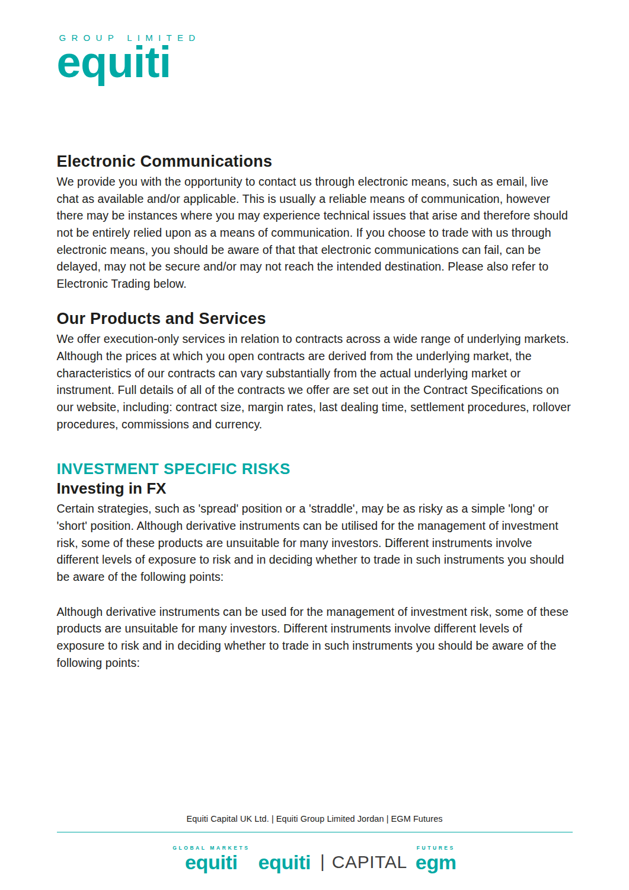Group Limited
equiti
Electronic Communications
We provide you with the opportunity to contact us through electronic means, such as email, live chat as available and/or applicable. This is usually a reliable means of communication, however there may be instances where you may experience technical issues that arise and therefore should not be entirely relied upon as a means of communication. If you choose to trade with us through electronic means, you should be aware of that that electronic communications can fail, can be delayed, may not be secure and/or may not reach the intended destination. Please also refer to Electronic Trading below.
Our Products and Services
We offer execution-only services in relation to contracts across a wide range of underlying markets. Although the prices at which you open contracts are derived from the underlying market, the characteristics of our contracts can vary substantially from the actual underlying market or instrument. Full details of all of the contracts we offer are set out in the Contract Specifications on our website, including: contract size, margin rates, last dealing time, settlement procedures, rollover procedures, commissions and currency.
Investment Specific Risks
Investing in FX
Certain strategies, such as 'spread' position or a 'straddle', may be as risky as a simple 'long' or 'short' position. Although derivative instruments can be utilised for the management of investment risk, some of these products are unsuitable for many investors. Different instruments involve different levels of exposure to risk and in deciding whether to trade in such instruments you should be aware of the following points:
Although derivative instruments can be used for the management of investment risk, some of these products are unsuitable for many investors. Different instruments involve different levels of exposure to risk and in deciding whether to trade in such instruments you should be aware of the following points:
Equiti Capital UK Ltd. | Equiti Group Limited Jordan | EGM Futures
Global Markets equiti
equiti | CAPITAL
Futures egm